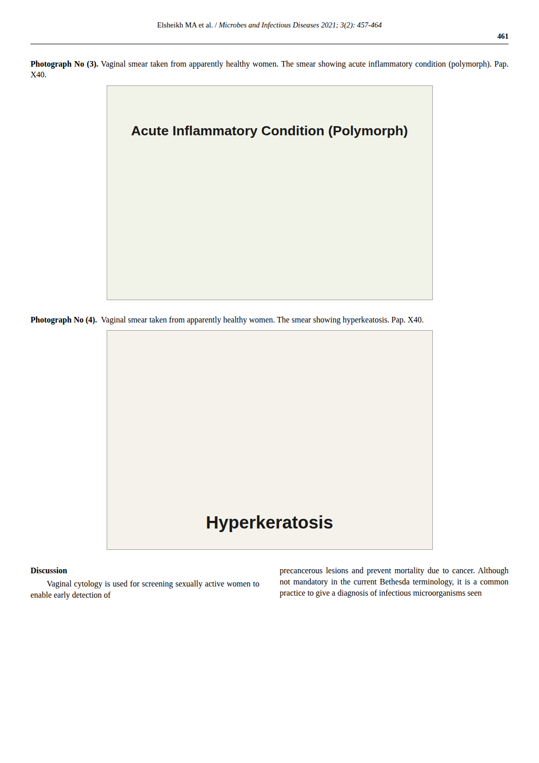Elsheikh MA et al. / Microbes and Infectious Diseases 2021; 3(2): 457-464
461
Photograph No (3). Vaginal smear taken from apparently healthy women. The smear showing acute inflammatory condition (polymorph). Pap. X40.
Acute Inflammatory Condition (Polymorph)
Photograph No (4). Vaginal smear taken from apparently healthy women. The smear showing hyperkeatosis. Pap. X40.
Hyperkeratosis
Discussion
Vaginal cytology is used for screening sexually active women to enable early detection of
precancerous lesions and prevent mortality due to cancer. Although not mandatory in the current Bethesda terminology, it is a common practice to give a diagnosis of infectious microorganisms seen